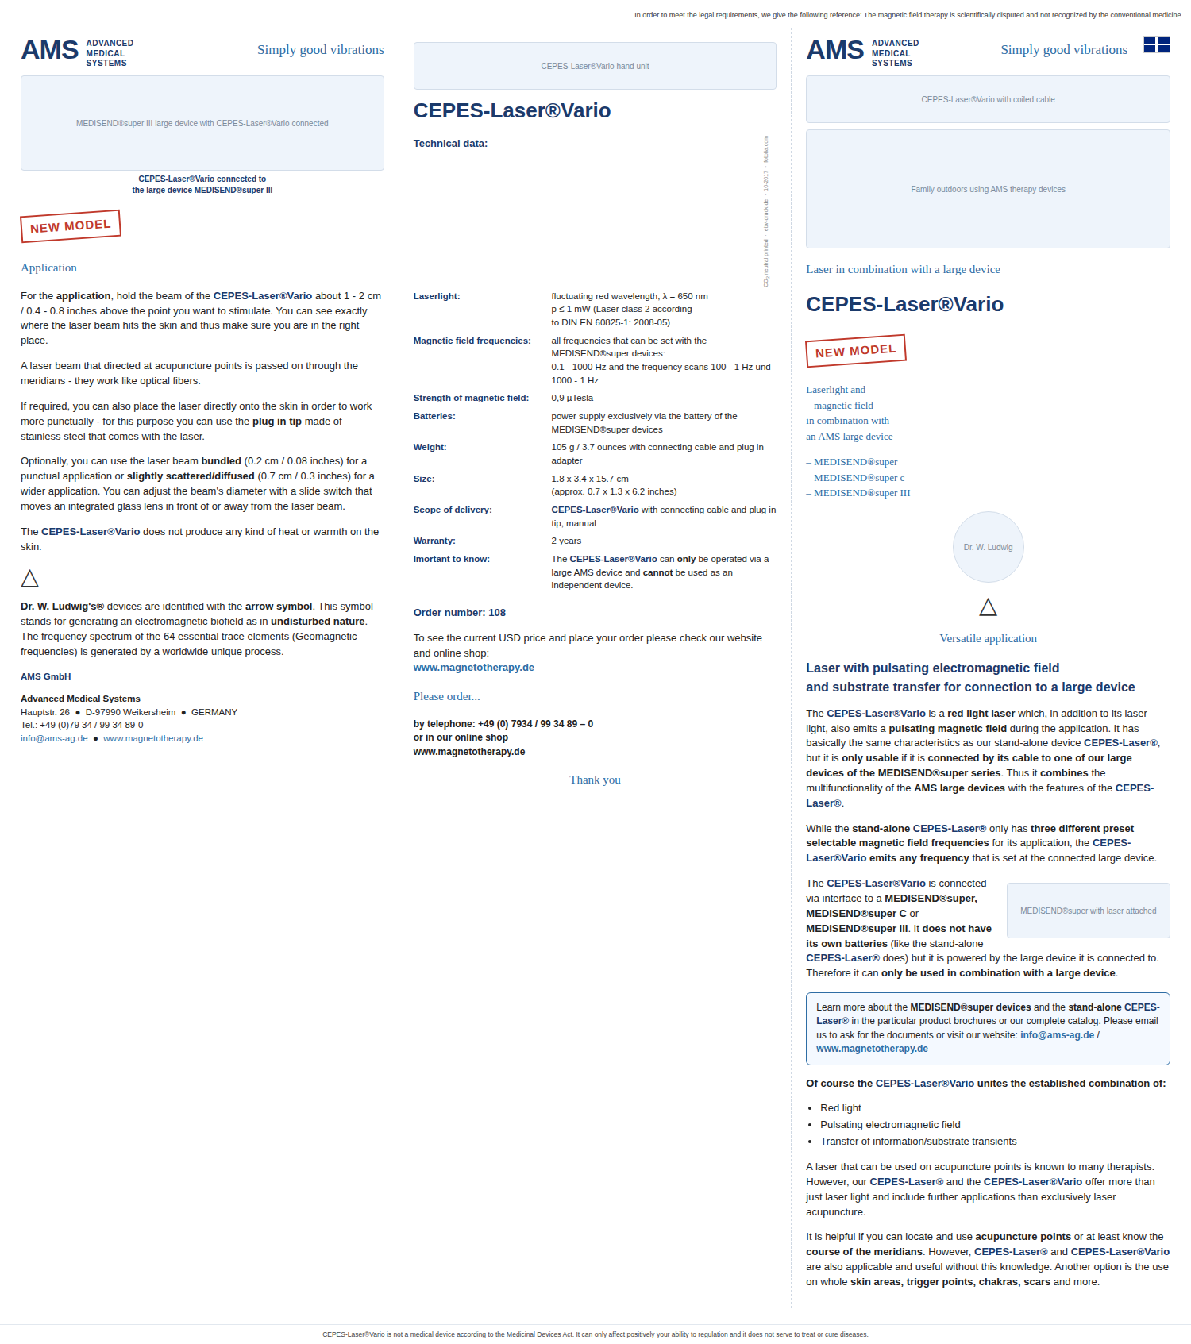In order to meet the legal requirements, we give the following reference: The magnetic field therapy is scientifically disputed and not recognized by the conventional medicine.
AMS ADVANCED
MEDICAL
SYSTEMS Simply good vibrations
MEDISEND®super III large device with CEPES-Laser®Vario connected
CEPES-Laser®Vario connected to
the large device MEDISEND®super III
NEW MODEL
Application
For the application, hold the beam of the CEPES-Laser®Vario about 1 - 2 cm / 0.4 - 0.8 inches above the point you want to stimulate. You can see exactly where the laser beam hits the skin and thus make sure you are in the right place.
A laser beam that directed at acupuncture points is passed on through the meridians - they work like optical fibers.
If required, you can also place the laser directly onto the skin in order to work more punctually - for this purpose you can use the plug in tip made of stainless steel that comes with the laser.
Optionally, you can use the laser beam bundled (0.2 cm / 0.08 inches) for a punctual application or slightly scattered/diffused (0.7 cm / 0.3 inches) for a wider application. You can adjust the beam's diameter with a slide switch that moves an integrated glass lens in front of or away from the laser beam.
The CEPES-Laser®Vario does not produce any kind of heat or warmth on the skin.
△
Dr. W. Ludwig's® devices are identified with the arrow symbol. This symbol stands for generating an electromagnetic biofield as in undisturbed nature. The frequency spectrum of the 64 essential trace elements (Geomagnetic frequencies) is generated by a worldwide unique process.
AMS GmbH
Advanced Medical Systems
Hauptstr. 26 ● D-97990 Weikersheim ● GERMANY
Tel.: +49 (0)79 34 / 99 34 89-0
info@ams-ag.de ● www.magnetotherapy.de
CEPES-Laser®Vario hand unit
CEPES-Laser®Vario
CO2 neutral printed · ebv-druck.de · 10-2017 · fotolia.com
Technical data:
| Laserlight: | fluctuating red wavelength, λ = 650 nm p ≤ 1 mW (Laser class 2 according to DIN EN 60825-1: 2008-05) |
| Magnetic field frequencies: | all frequencies that can be set with the MEDISEND®super devices: 0.1 - 1000 Hz and the frequency scans 100 - 1 Hz und 1000 - 1 Hz |
| Strength of magnetic field: | 0,9 µTesla |
| Batteries: | power supply exclusively via the battery of the MEDISEND®super devices |
| Weight: | 105 g / 3.7 ounces with connecting cable and plug in adapter |
| Size: | 1.8 x 3.4 x 15.7 cm (approx. 0.7 x 1.3 x 6.2 inches) |
| Scope of delivery: | CEPES-Laser®Vario with connecting cable and plug in tip, manual |
| Warranty: | 2 years |
| Imortant to know: | The CEPES-Laser®Vario can only be operated via a large AMS device and cannot be used as an independent device. |
Order number: 108
To see the current USD price and place your order please check our website and online shop:
www.magnetotherapy.de
Please order...
by telephone: +49 (0) 7934 / 99 34 89 – 0
or in our online shop
www.magnetotherapy.de
Thank you
AMS ADVANCED
MEDICAL
SYSTEMS Simply good vibrations
CEPES-Laser®Vario with coiled cable
Family outdoors using AMS therapy devices
Laser in combination with a large device
CEPES-Laser®Vario
NEW MODEL
Laserlight and
magnetic field
in combination with
an AMS large device
– MEDISEND®super
– MEDISEND®super c
– MEDISEND®super III
Dr. W. Ludwig
△
Versatile application
Laser with pulsating electromagnetic field
and substrate transfer for connection to a large device
The CEPES-Laser®Vario is a red light laser which, in addition to its laser light, also emits a pulsating magnetic field during the application. It has basically the same characteristics as our stand-alone device CEPES-Laser®, but it is only usable if it is connected by its cable to one of our large devices of the MEDISEND®super series. Thus it combines the multifunctionality of the AMS large devices with the features of the CEPES-Laser®.
While the stand-alone CEPES-Laser® only has three different preset selectable magnetic field frequencies for its application, the CEPES-Laser®Vario emits any frequency that is set at the connected large device.
MEDISEND®super with laser attached
The CEPES-Laser®Vario is connected via interface to a MEDISEND®super, MEDISEND®super C or MEDISEND®super III. It does not have its own batteries (like the stand-alone CEPES-Laser® does) but it is powered by the large device it is connected to. Therefore it can only be used in combination with a large device.
Learn more about the MEDISEND®super devices and the stand-alone CEPES-Laser® in the particular product brochures or our complete catalog. Please email us to ask for the documents or visit our website: info@ams-ag.de / www.magnetotherapy.de
Of course the CEPES-Laser®Vario unites the established combination of:
Red light
Pulsating electromagnetic field
Transfer of information/substrate transients
A laser that can be used on acupuncture points is known to many therapists. However, our CEPES-Laser® and the CEPES-Laser®Vario offer more than just laser light and include further applications than exclusively laser acupuncture.
It is helpful if you can locate and use acupuncture points or at least know the course of the meridians. However, CEPES-Laser® and CEPES-Laser®Vario are also applicable and useful without this knowledge. Another option is the use on whole skin areas, trigger points, chakras, scars and more.
CEPES-Laser®Vario is not a medical device according to the Medicinal Devices Act. It can only affect positively your ability to regulation and it does not serve to treat or cure diseases.